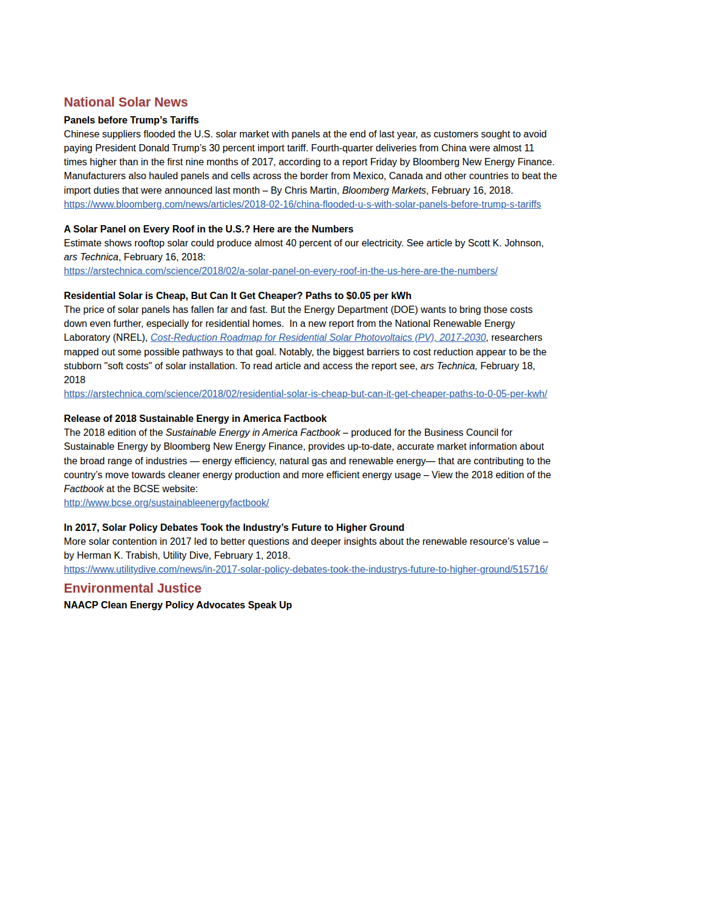National Solar News
Panels before Trump’s Tariffs
Chinese suppliers flooded the U.S. solar market with panels at the end of last year, as customers sought to avoid paying President Donald Trump’s 30 percent import tariff. Fourth-quarter deliveries from China were almost 11 times higher than in the first nine months of 2017, according to a report Friday by Bloomberg New Energy Finance. Manufacturers also hauled panels and cells across the border from Mexico, Canada and other countries to beat the import duties that were announced last month – By Chris Martin, Bloomberg Markets, February 16, 2018.
https://www.bloomberg.com/news/articles/2018-02-16/china-flooded-u-s-with-solar-panels-before-trump-s-tariffs
A Solar Panel on Every Roof in the U.S.? Here are the Numbers
Estimate shows rooftop solar could produce almost 40 percent of our electricity. See article by Scott K. Johnson, ars Technica, February 16, 2018:
https://arstechnica.com/science/2018/02/a-solar-panel-on-every-roof-in-the-us-here-are-the-numbers/
Residential Solar is Cheap, But Can It Get Cheaper? Paths to $0.05 per kWh
The price of solar panels has fallen far and fast. But the Energy Department (DOE) wants to bring those costs down even further, especially for residential homes. In a new report from the National Renewable Energy Laboratory (NREL), Cost-Reduction Roadmap for Residential Solar Photovoltaics (PV), 2017-2030, researchers mapped out some possible pathways to that goal. Notably, the biggest barriers to cost reduction appear to be the stubborn "soft costs" of solar installation. To read article and access the report see, ars Technica, February 18, 2018
https://arstechnica.com/science/2018/02/residential-solar-is-cheap-but-can-it-get-cheaper-paths-to-0-05-per-kwh/
Release of 2018 Sustainable Energy in America Factbook
The 2018 edition of the Sustainable Energy in America Factbook – produced for the Business Council for Sustainable Energy by Bloomberg New Energy Finance, provides up-to-date, accurate market information about the broad range of industries — energy efficiency, natural gas and renewable energy— that are contributing to the country’s move towards cleaner energy production and more efficient energy usage – View the 2018 edition of the Factbook at the BCSE website:
http://www.bcse.org/sustainableenergyfactbook/
In 2017, Solar Policy Debates Took the Industry’s Future to Higher Ground
More solar contention in 2017 led to better questions and deeper insights about the renewable resource’s value – by Herman K. Trabish, Utility Dive, February 1, 2018.
https://www.utilitydive.com/news/in-2017-solar-policy-debates-took-the-industrys-future-to-higher-ground/515716/
Environmental Justice
NAACP Clean Energy Policy Advocates Speak Up